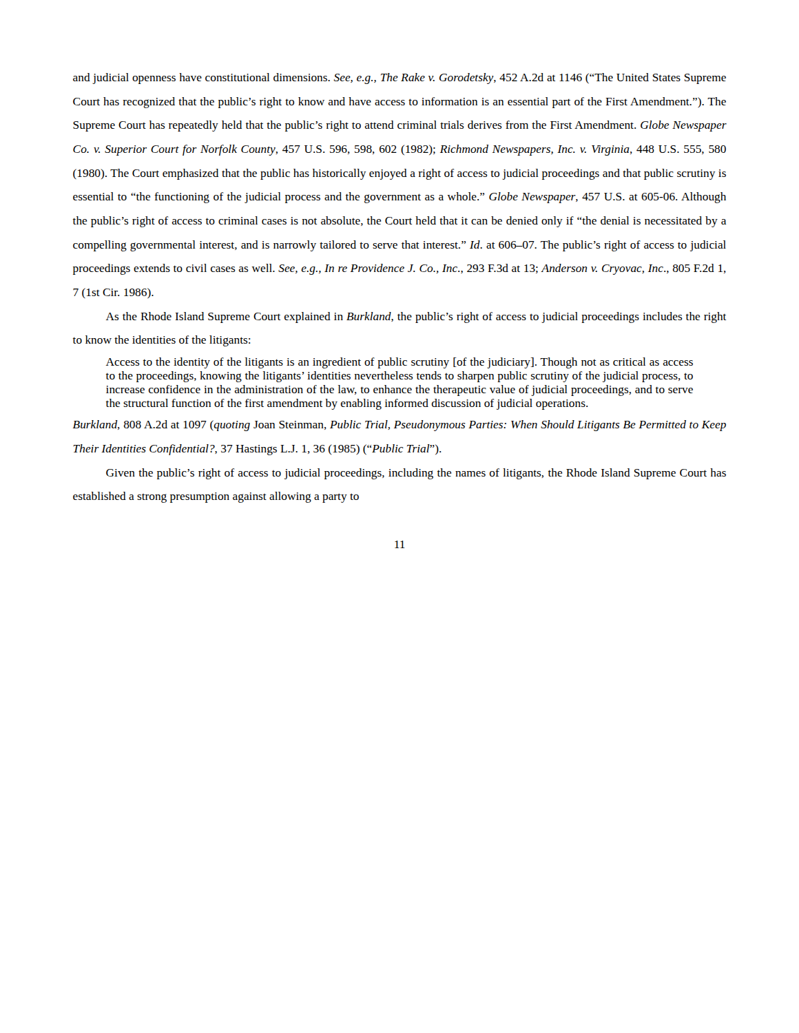and judicial openness have constitutional dimensions. See, e.g., The Rake v. Gorodetsky, 452 A.2d at 1146 (“The United States Supreme Court has recognized that the public’s right to know and have access to information is an essential part of the First Amendment.”). The Supreme Court has repeatedly held that the public’s right to attend criminal trials derives from the First Amendment. Globe Newspaper Co. v. Superior Court for Norfolk County, 457 U.S. 596, 598, 602 (1982); Richmond Newspapers, Inc. v. Virginia, 448 U.S. 555, 580 (1980). The Court emphasized that the public has historically enjoyed a right of access to judicial proceedings and that public scrutiny is essential to “the functioning of the judicial process and the government as a whole.” Globe Newspaper, 457 U.S. at 605-06. Although the public’s right of access to criminal cases is not absolute, the Court held that it can be denied only if “the denial is necessitated by a compelling governmental interest, and is narrowly tailored to serve that interest.” Id. at 606–07. The public’s right of access to judicial proceedings extends to civil cases as well. See, e.g., In re Providence J. Co., Inc., 293 F.3d at 13; Anderson v. Cryovac, Inc., 805 F.2d 1, 7 (1st Cir. 1986).
As the Rhode Island Supreme Court explained in Burkland, the public’s right of access to judicial proceedings includes the right to know the identities of the litigants:
Access to the identity of the litigants is an ingredient of public scrutiny [of the judiciary]. Though not as critical as access to the proceedings, knowing the litigants’ identities nevertheless tends to sharpen public scrutiny of the judicial process, to increase confidence in the administration of the law, to enhance the therapeutic value of judicial proceedings, and to serve the structural function of the first amendment by enabling informed discussion of judicial operations.
Burkland, 808 A.2d at 1097 (quoting Joan Steinman, Public Trial, Pseudonymous Parties: When Should Litigants Be Permitted to Keep Their Identities Confidential?, 37 Hastings L.J. 1, 36 (1985) (“Public Trial”).
Given the public’s right of access to judicial proceedings, including the names of litigants, the Rhode Island Supreme Court has established a strong presumption against allowing a party to
11